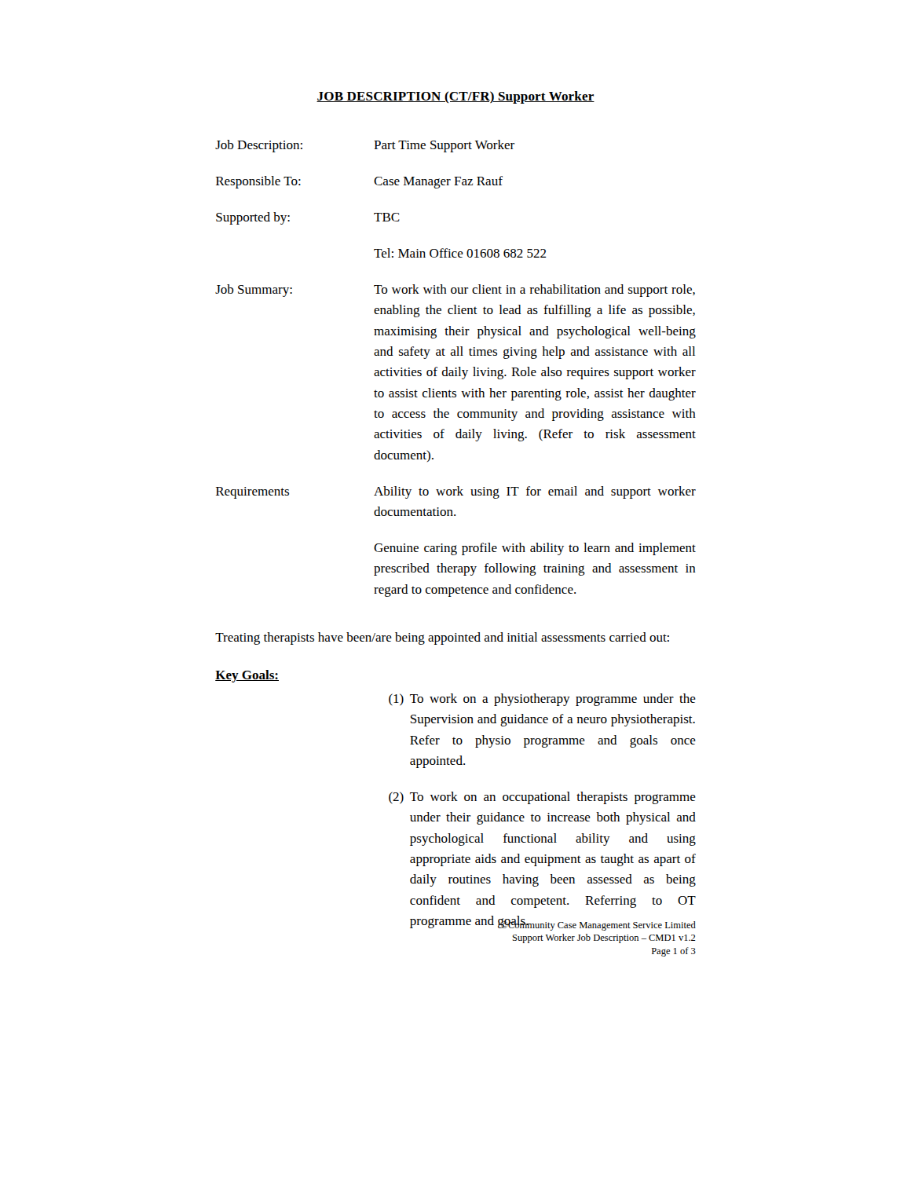JOB DESCRIPTION (CT/FR) Support Worker
| Job Description: | Part Time Support Worker |
| Responsible To: | Case Manager Faz Rauf |
| Supported by: | TBC Tel: Main Office 01608 682 522 |
| Job Summary: | To work with our client in a rehabilitation and support role, enabling the client to lead as fulfilling a life as possible, maximising their physical and psychological well-being and safety at all times giving help and assistance with all activities of daily living. Role also requires support worker to assist clients with her parenting role, assist her daughter to access the community and providing assistance with activities of daily living. (Refer to risk assessment document). |
| Requirements | Ability to work using IT for email and support worker documentation. Genuine caring profile with ability to learn and implement prescribed therapy following training and assessment in regard to competence and confidence. |
Treating therapists have been/are being appointed and initial assessments carried out:
Key Goals:
(1) To work on a physiotherapy programme under the Supervision and guidance of a neuro physiotherapist. Refer to physio programme and goals once appointed.
(2) To work on an occupational therapists programme under their guidance to increase both physical and psychological functional ability and using appropriate aids and equipment as taught as apart of daily routines having been assessed as being confident and competent. Referring to OT programme and goals.
©Community Case Management Service Limited
Support Worker Job Description – CMD1 v1.2
Page 1 of 3